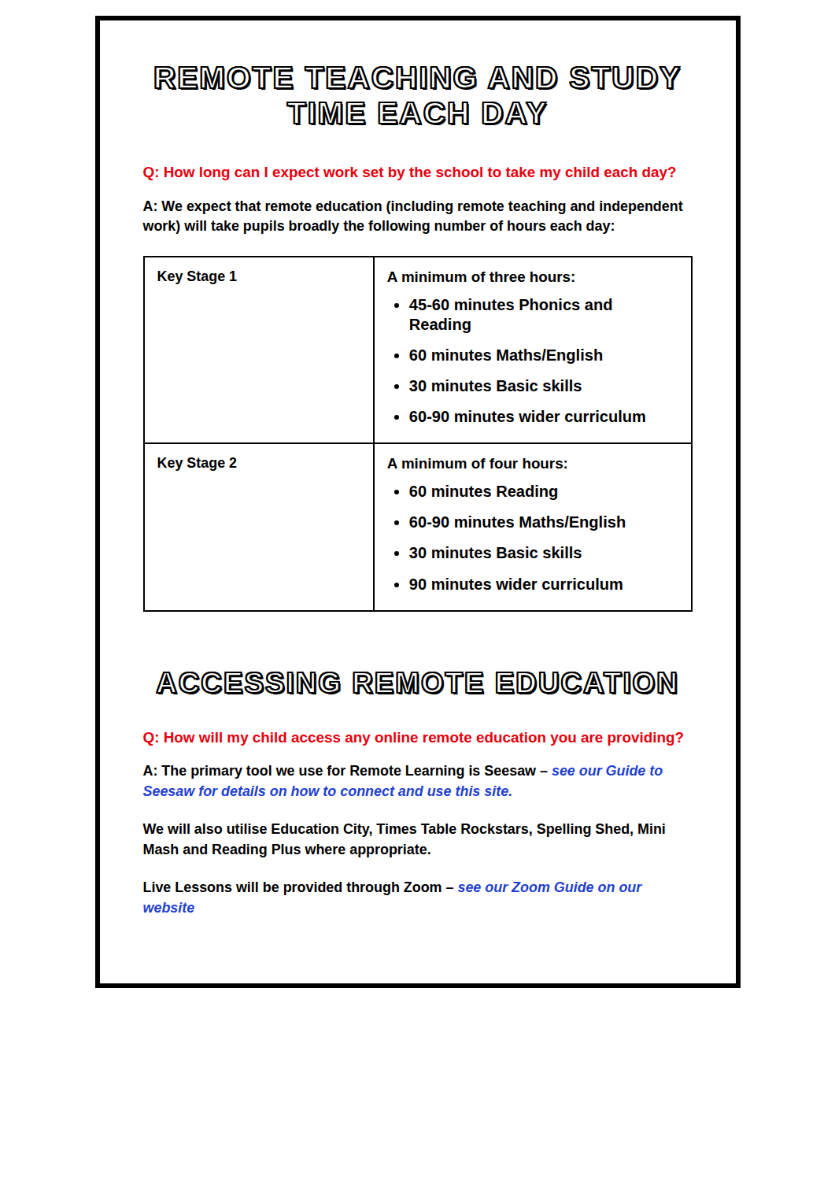Remote Teaching and Study
Time Each Day
Q: How long can I expect work set by the school to take my child each day?
A: We expect that remote education (including remote teaching and independent work) will take pupils broadly the following number of hours each day:
| Key Stage 1 | A minimum of three hours: 45-60 minutes Phonics and Reading 60 minutes Maths/English 30 minutes Basic skills 60-90 minutes wider curriculum |
| Key Stage 2 | A minimum of four hours: 60 minutes Reading 60-90 minutes Maths/English 30 minutes Basic skills 90 minutes wider curriculum |
Accessing Remote Education
Q: How will my child access any online remote education you are providing?
A: The primary tool we use for Remote Learning is Seesaw – see our Guide to Seesaw for details on how to connect and use this site.
We will also utilise Education City, Times Table Rockstars, Spelling Shed, Mini Mash and Reading Plus where appropriate.
Live Lessons will be provided through Zoom – see our Zoom Guide on our website